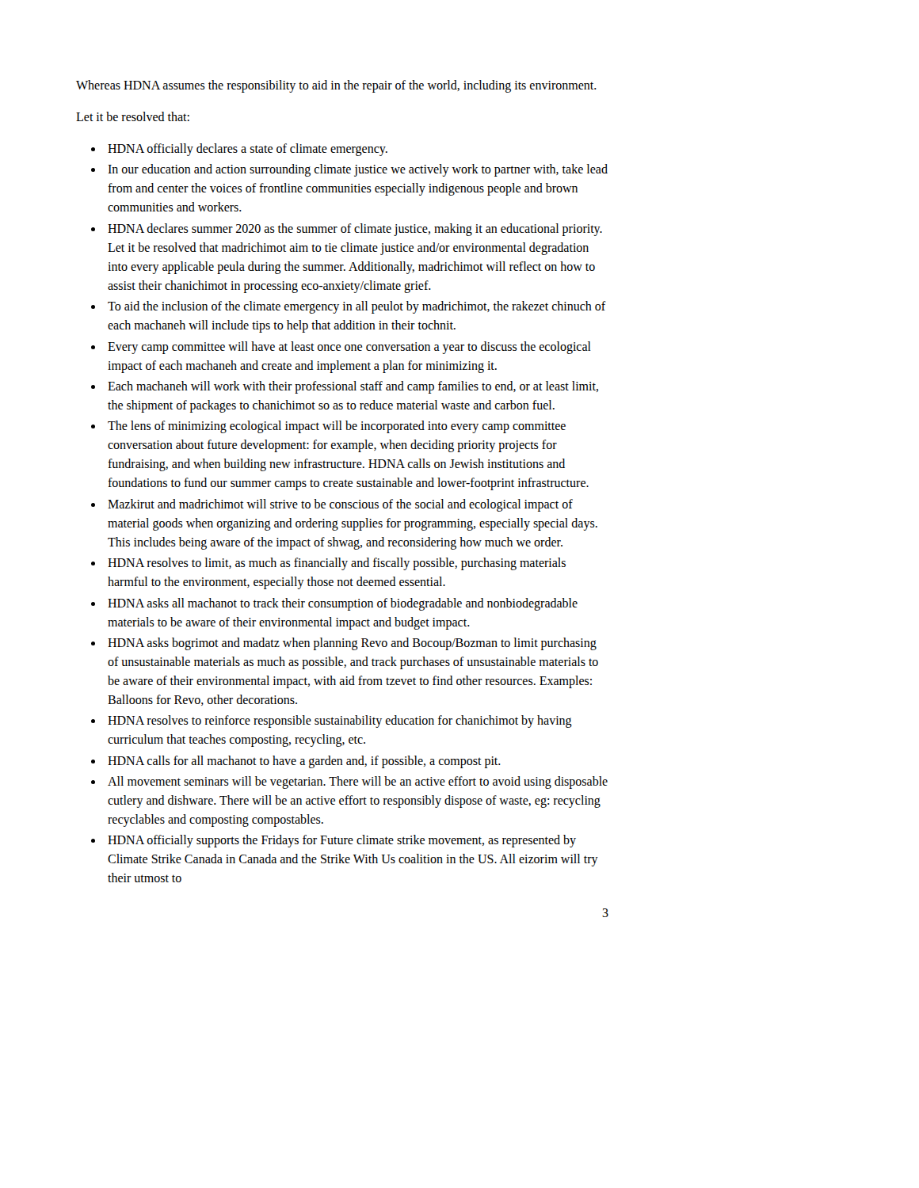Whereas HDNA assumes the responsibility to aid in the repair of the world, including its environment.
Let it be resolved that:
HDNA officially declares a state of climate emergency.
In our education and action surrounding climate justice we actively work to partner with, take lead from and center the voices of frontline communities especially indigenous people and brown communities and workers.
HDNA declares summer 2020 as the summer of climate justice, making it an educational priority. Let it be resolved that madrichimot aim to tie climate justice and/or environmental degradation into every applicable peula during the summer. Additionally, madrichimot will reflect on how to assist their chanichimot in processing eco-anxiety/climate grief.
To aid the inclusion of the climate emergency in all peulot by madrichimot, the rakezet chinuch of each machaneh will include tips to help that addition in their tochnit.
Every camp committee will have at least once one conversation a year to discuss the ecological impact of each machaneh and create and implement a plan for minimizing it.
Each machaneh will work with their professional staff and camp families to end, or at least limit, the shipment of packages to chanichimot so as to reduce material waste and carbon fuel.
The lens of minimizing ecological impact will be incorporated into every camp committee conversation about future development: for example, when deciding priority projects for fundraising, and when building new infrastructure. HDNA calls on Jewish institutions and foundations to fund our summer camps to create sustainable and lower-footprint infrastructure.
Mazkirut and madrichimot will strive to be conscious of the social and ecological impact of material goods when organizing and ordering supplies for programming, especially special days. This includes being aware of the impact of shwag, and reconsidering how much we order.
HDNA resolves to limit, as much as financially and fiscally possible, purchasing materials harmful to the environment, especially those not deemed essential.
HDNA asks all machanot to track their consumption of biodegradable and nonbiodegradable materials to be aware of their environmental impact and budget impact.
HDNA asks bogrimot and madatz when planning Revo and Bocoup/Bozman to limit purchasing of unsustainable materials as much as possible, and track purchases of unsustainable materials to be aware of their environmental impact, with aid from tzevet to find other resources. Examples: Balloons for Revo, other decorations.
HDNA resolves to reinforce responsible sustainability education for chanichimot by having curriculum that teaches composting, recycling, etc.
HDNA calls for all machanot to have a garden and, if possible, a compost pit.
All movement seminars will be vegetarian. There will be an active effort to avoid using disposable cutlery and dishware. There will be an active effort to responsibly dispose of waste, eg: recycling recyclables and composting compostables.
HDNA officially supports the Fridays for Future climate strike movement, as represented by Climate Strike Canada in Canada and the Strike With Us coalition in the US. All eizorim will try their utmost to
3